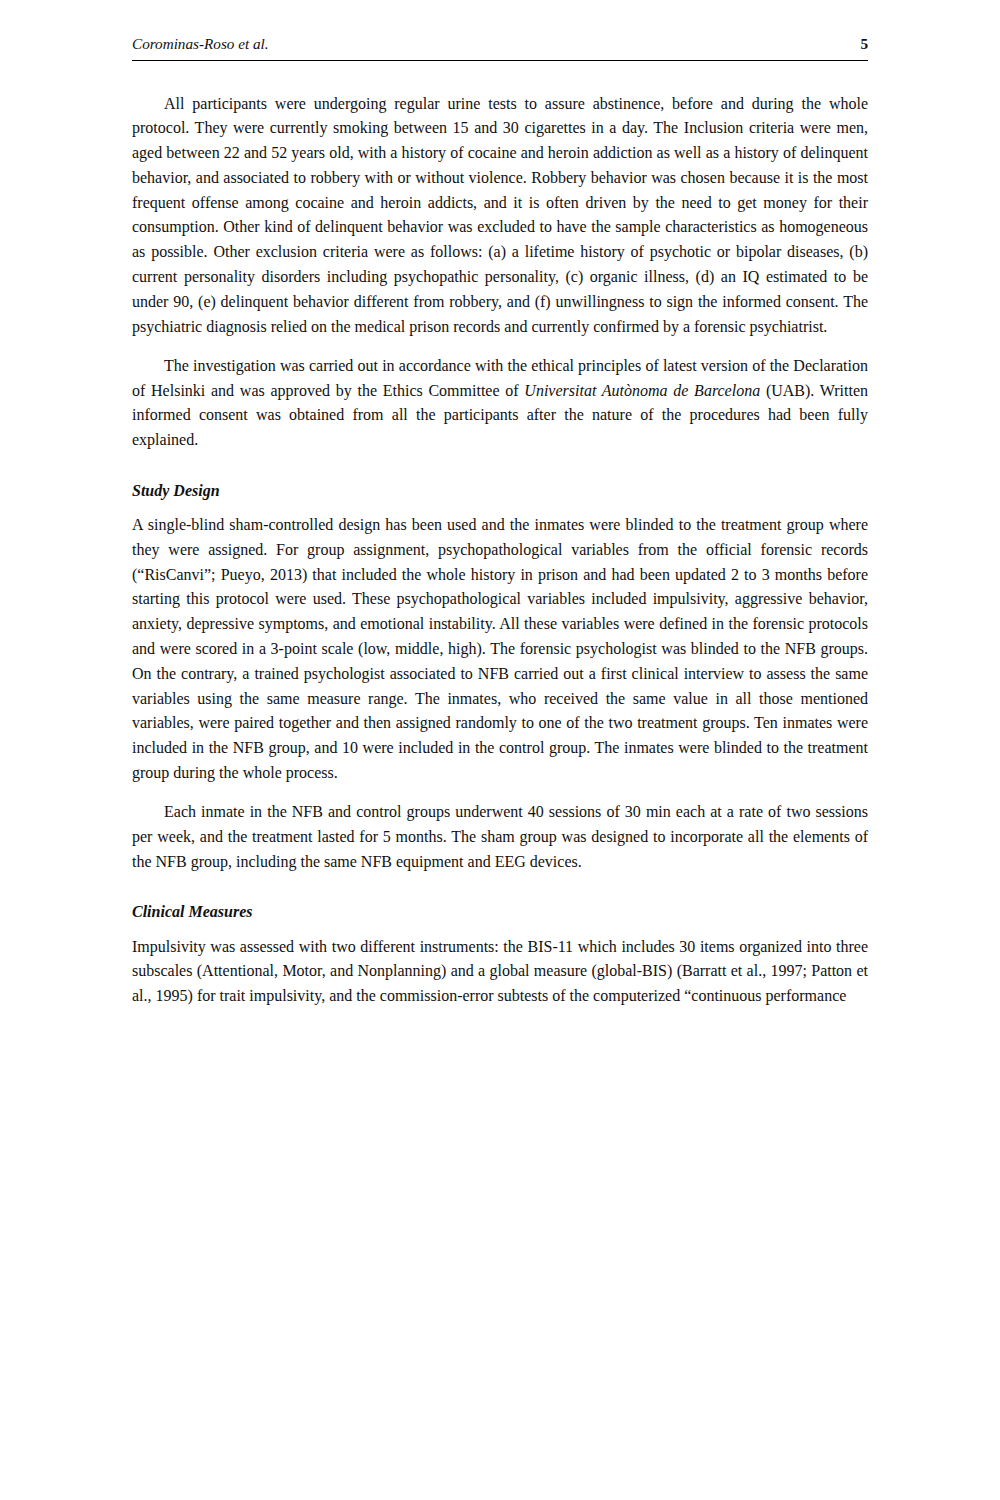Corominas-Roso et al. 5
All participants were undergoing regular urine tests to assure abstinence, before and during the whole protocol. They were currently smoking between 15 and 30 cigarettes in a day. The Inclusion criteria were men, aged between 22 and 52 years old, with a history of cocaine and heroin addiction as well as a history of delinquent behavior, and associated to robbery with or without violence. Robbery behavior was chosen because it is the most frequent offense among cocaine and heroin addicts, and it is often driven by the need to get money for their consumption. Other kind of delinquent behavior was excluded to have the sample characteristics as homogeneous as possible. Other exclusion criteria were as follows: (a) a lifetime history of psychotic or bipolar diseases, (b) current personality disorders including psychopathic personality, (c) organic illness, (d) an IQ estimated to be under 90, (e) delinquent behavior different from robbery, and (f) unwillingness to sign the informed consent. The psychiatric diagnosis relied on the medical prison records and currently confirmed by a forensic psychiatrist.
The investigation was carried out in accordance with the ethical principles of latest version of the Declaration of Helsinki and was approved by the Ethics Committee of Universitat Autònoma de Barcelona (UAB). Written informed consent was obtained from all the participants after the nature of the procedures had been fully explained.
Study Design
A single-blind sham-controlled design has been used and the inmates were blinded to the treatment group where they were assigned. For group assignment, psychopathological variables from the official forensic records (“RisCanvi”; Pueyo, 2013) that included the whole history in prison and had been updated 2 to 3 months before starting this protocol were used. These psychopathological variables included impulsivity, aggressive behavior, anxiety, depressive symptoms, and emotional instability. All these variables were defined in the forensic protocols and were scored in a 3-point scale (low, middle, high). The forensic psychologist was blinded to the NFB groups. On the contrary, a trained psychologist associated to NFB carried out a first clinical interview to assess the same variables using the same measure range. The inmates, who received the same value in all those mentioned variables, were paired together and then assigned randomly to one of the two treatment groups. Ten inmates were included in the NFB group, and 10 were included in the control group. The inmates were blinded to the treatment group during the whole process.
Each inmate in the NFB and control groups underwent 40 sessions of 30 min each at a rate of two sessions per week, and the treatment lasted for 5 months. The sham group was designed to incorporate all the elements of the NFB group, including the same NFB equipment and EEG devices.
Clinical Measures
Impulsivity was assessed with two different instruments: the BIS-11 which includes 30 items organized into three subscales (Attentional, Motor, and Nonplanning) and a global measure (global-BIS) (Barratt et al., 1997; Patton et al., 1995) for trait impulsivity, and the commission-error subtests of the computerized “continuous performance